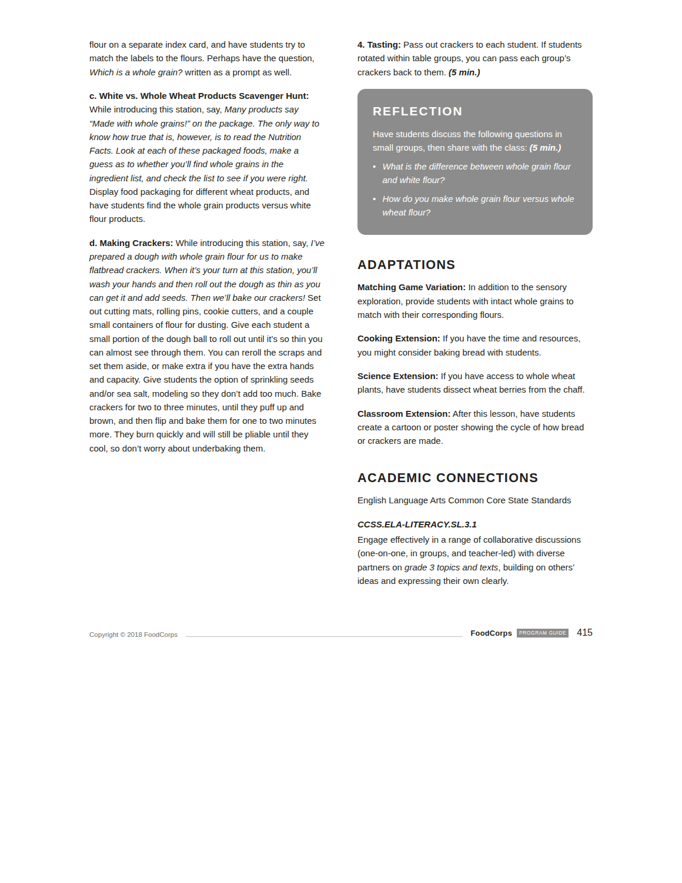flour on a separate index card, and have students try to match the labels to the flours. Perhaps have the question, Which is a whole grain? written as a prompt as well.
c. White vs. Whole Wheat Products Scavenger Hunt: While introducing this station, say, Many products say “Made with whole grains!” on the package. The only way to know how true that is, however, is to read the Nutrition Facts. Look at each of these packaged foods, make a guess as to whether you’ll find whole grains in the ingredient list, and check the list to see if you were right. Display food packaging for different wheat products, and have students find the whole grain products versus white flour products.
d. Making Crackers: While introducing this station, say, I’ve prepared a dough with whole grain flour for us to make flatbread crackers. When it’s your turn at this station, you’ll wash your hands and then roll out the dough as thin as you can get it and add seeds. Then we’ll bake our crackers! Set out cutting mats, rolling pins, cookie cutters, and a couple small containers of flour for dusting. Give each student a small portion of the dough ball to roll out until it’s so thin you can almost see through them. You can reroll the scraps and set them aside, or make extra if you have the extra hands and capacity. Give students the option of sprinkling seeds and/or sea salt, modeling so they don’t add too much. Bake crackers for two to three minutes, until they puff up and brown, and then flip and bake them for one to two minutes more. They burn quickly and will still be pliable until they cool, so don’t worry about underbaking them.
4. Tasting: Pass out crackers to each student. If students rotated within table groups, you can pass each group’s crackers back to them. (5 min.)
Reflection
Have students discuss the following questions in small groups, then share with the class: (5 min.)
What is the difference between whole grain flour and white flour?
How do you make whole grain flour versus whole wheat flour?
Adaptations
Matching Game Variation: In addition to the sensory exploration, provide students with intact whole grains to match with their corresponding flours.
Cooking Extension: If you have the time and resources, you might consider baking bread with students.
Science Extension: If you have access to whole wheat plants, have students dissect wheat berries from the chaff.
Classroom Extension: After this lesson, have students create a cartoon or poster showing the cycle of how bread or crackers are made.
Academic Connections
English Language Arts Common Core State Standards
CCSS.ELA-LITERACY.SL.3.1
Engage effectively in a range of collaborative discussions (one-on-one, in groups, and teacher-led) with diverse partners on grade 3 topics and texts, building on others’ ideas and expressing their own clearly.
Copyright © 2018 FoodCorps
FoodCorps Program Guide 415